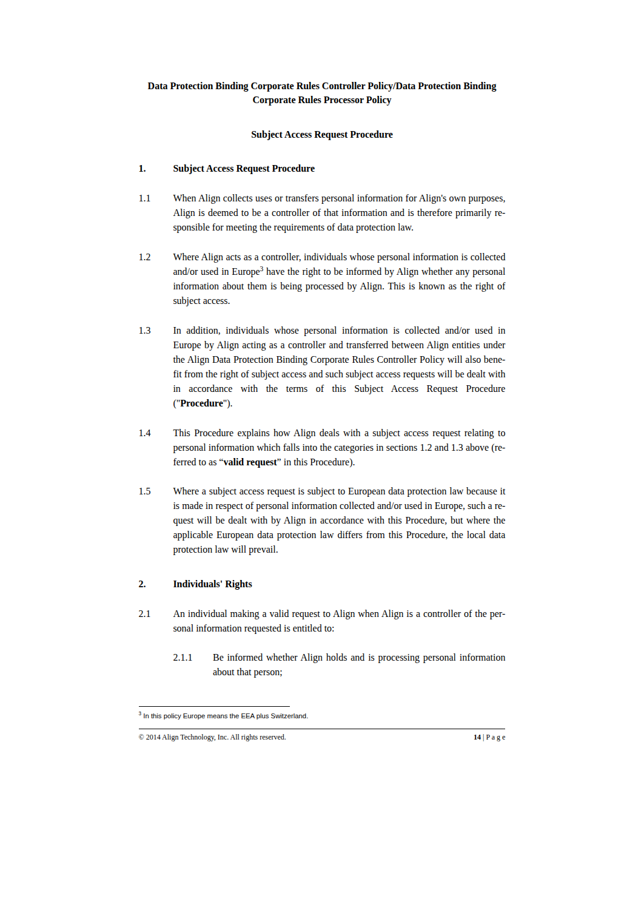Data Protection Binding Corporate Rules Controller Policy/Data Protection Binding Corporate Rules Processor Policy
Subject Access Request Procedure
1.
Subject Access Request Procedure
1.1
When Align collects uses or transfers personal information for Align's own purposes, Align is deemed to be a controller of that information and is therefore primarily responsible for meeting the requirements of data protection law.
1.2
Where Align acts as a controller, individuals whose personal information is collected and/or used in Europe3 have the right to be informed by Align whether any personal information about them is being processed by Align. This is known as the right of subject access.
1.3
In addition, individuals whose personal information is collected and/or used in Europe by Align acting as a controller and transferred between Align entities under the Align Data Protection Binding Corporate Rules Controller Policy will also benefit from the right of subject access and such subject access requests will be dealt with in accordance with the terms of this Subject Access Request Procedure ("Procedure").
1.4
This Procedure explains how Align deals with a subject access request relating to personal information which falls into the categories in sections 1.2 and 1.3 above (referred to as “valid request” in this Procedure).
1.5
Where a subject access request is subject to European data protection law because it is made in respect of personal information collected and/or used in Europe, such a request will be dealt with by Align in accordance with this Procedure, but where the applicable European data protection law differs from this Procedure, the local data protection law will prevail.
2.
Individuals' Rights
2.1
An individual making a valid request to Align when Align is a controller of the personal information requested is entitled to:
2.1.1
Be informed whether Align holds and is processing personal information about that person;
3 In this policy Europe means the EEA plus Switzerland.
© 2014 Align Technology, Inc. All rights reserved.
14 | P a g e